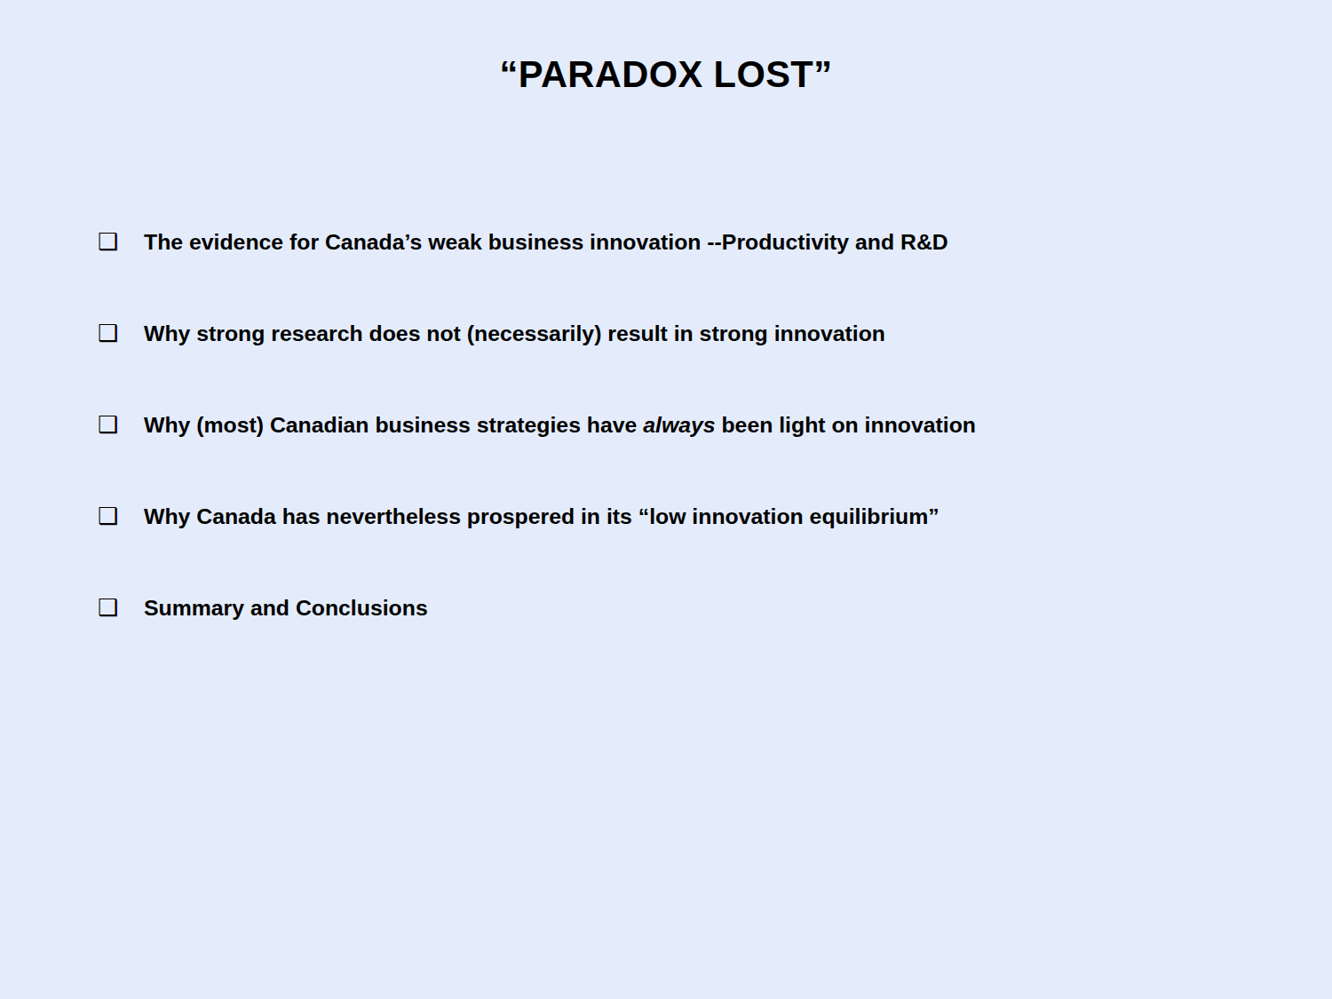“PARADOX LOST”
The evidence for Canada’s weak business innovation --Productivity and R&D
Why strong research does not (necessarily) result in strong innovation
Why (most) Canadian business strategies have always been light on innovation
Why Canada has nevertheless prospered in its “low innovation equilibrium”
Summary and Conclusions